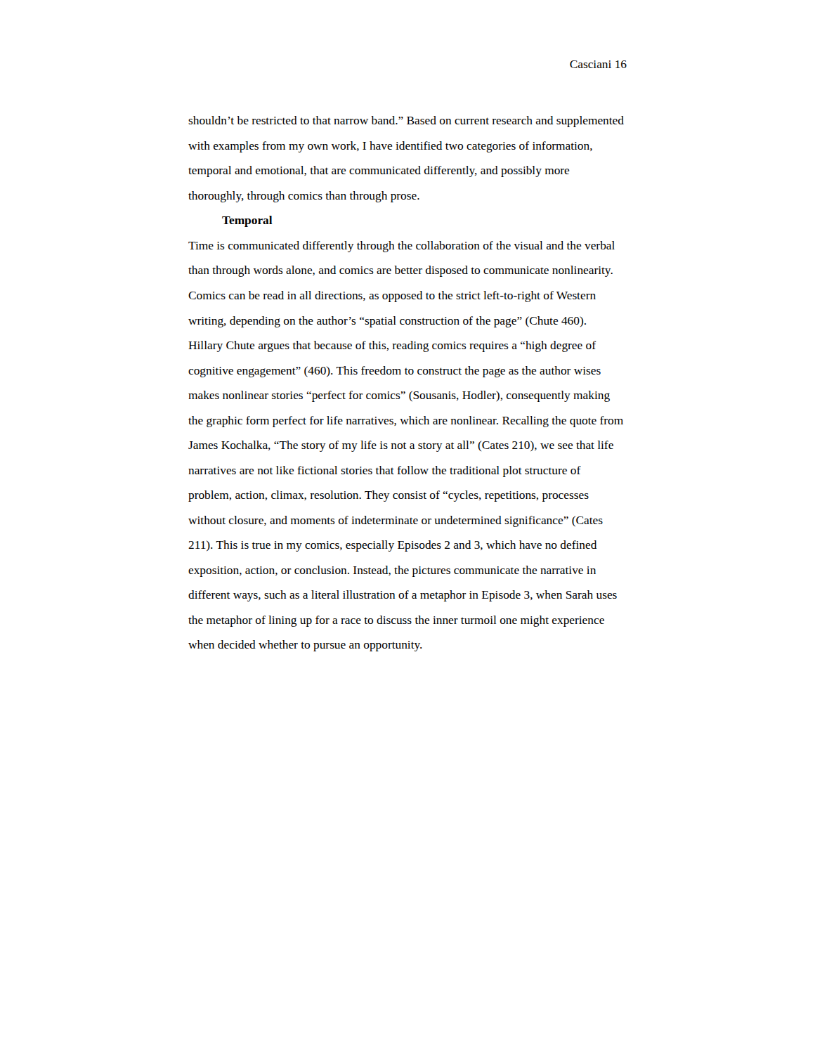Casciani 16
shouldn’t be restricted to that narrow band.” Based on current research and supplemented with examples from my own work, I have identified two categories of information, temporal and emotional, that are communicated differently, and possibly more thoroughly, through comics than through prose.
Temporal
Time is communicated differently through the collaboration of the visual and the verbal than through words alone, and comics are better disposed to communicate nonlinearity. Comics can be read in all directions, as opposed to the strict left-to-right of Western writing, depending on the author’s “spatial construction of the page” (Chute 460). Hillary Chute argues that because of this, reading comics requires a “high degree of cognitive engagement” (460). This freedom to construct the page as the author wises makes nonlinear stories “perfect for comics” (Sousanis, Hodler), consequently making the graphic form perfect for life narratives, which are nonlinear. Recalling the quote from James Kochalka, “The story of my life is not a story at all” (Cates 210), we see that life narratives are not like fictional stories that follow the traditional plot structure of problem, action, climax, resolution. They consist of “cycles, repetitions, processes without closure, and moments of indeterminate or undetermined significance” (Cates 211). This is true in my comics, especially Episodes 2 and 3, which have no defined exposition, action, or conclusion. Instead, the pictures communicate the narrative in different ways, such as a literal illustration of a metaphor in Episode 3, when Sarah uses the metaphor of lining up for a race to discuss the inner turmoil one might experience when decided whether to pursue an opportunity.